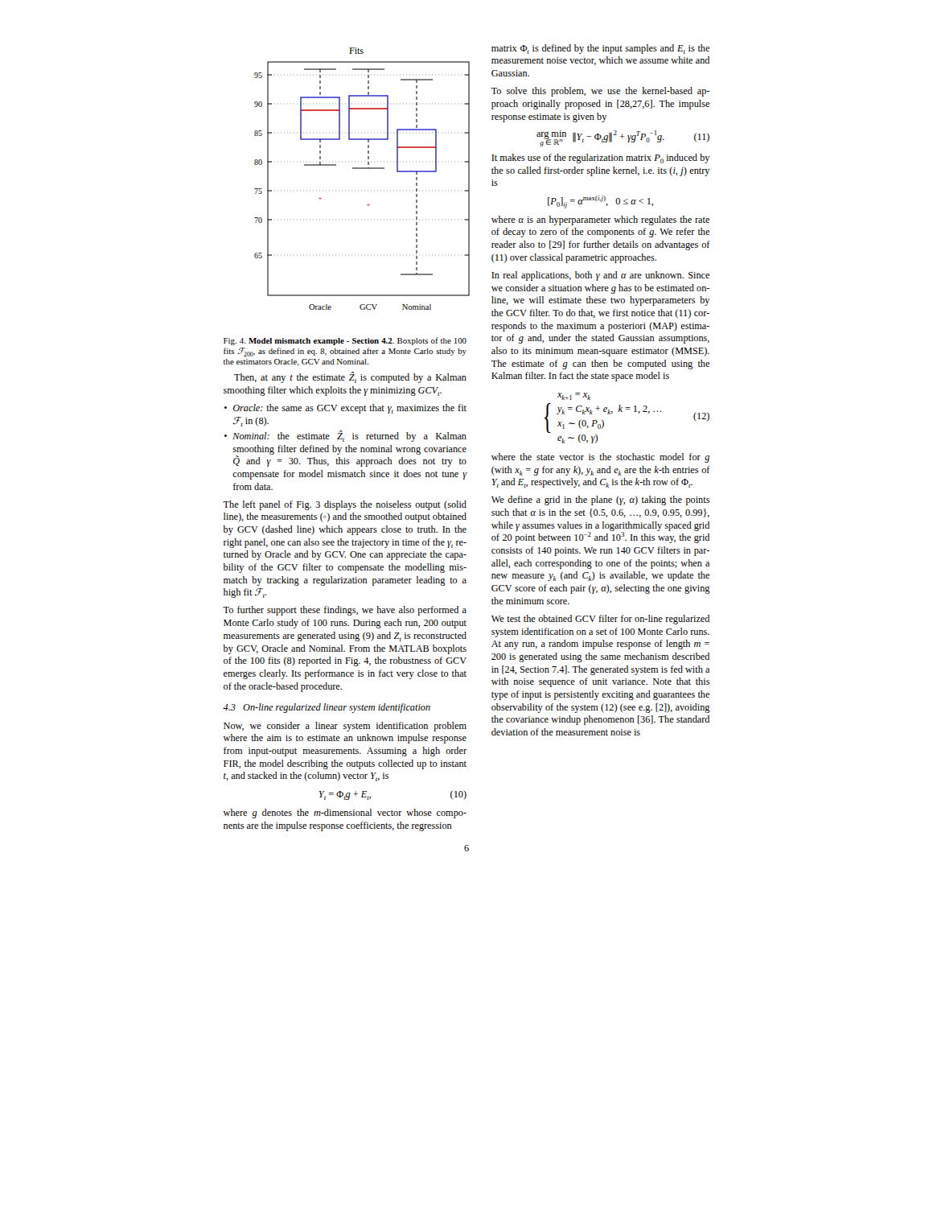Fits 95 90 85 80 75 70 65 + + Oracle GCV Nominal
Fig. 4. Model mismatch example - Section 4.2. Boxplots of the 100 fits ℱ200, as defined in eq. 8, obtained after a Monte Carlo study by the estimators Oracle, GCV and Nominal.
Then, at any t the estimate Ẑt is computed by a Kalman smoothing filter which exploits the γ minimizing GCVt.
Oracle: the same as GCV except that γt maximizes the fit ℱt in (8).
Nominal: the estimate Ẑt is returned by a Kalman smoothing filter defined by the nominal wrong covariance Q̃ and γ = 30. Thus, this approach does not try to compensate for model mismatch since it does not tune γ from data.
The left panel of Fig. 3 displays the noiseless output (solid line), the measurements (◦) and the smoothed output obtained by GCV (dashed line) which appears close to truth. In the right panel, one can also see the trajectory in time of the γt returned by Oracle and by GCV. One can appreciate the capability of the GCV filter to compensate the modelling mismatch by tracking a regularization parameter leading to a high fit ℱt.
To further support these findings, we have also performed a Monte Carlo study of 100 runs. During each run, 200 output measurements are generated using (9) and Zt is reconstructed by GCV, Oracle and Nominal. From the MATLAB boxplots of the 100 fits (8) reported in Fig. 4, the robustness of GCV emerges clearly. Its performance is in fact very close to that of the oracle-based procedure.
4.3 On-line regularized linear system identification
Now, we consider a linear system identification problem where the aim is to estimate an unknown impulse response from input-output measurements. Assuming a high order FIR, the model describing the outputs collected up to instant t, and stacked in the (column) vector Yt, is
Yt = Φtg + Et,
(10)
where g denotes the m-dimensional vector whose components are the impulse response coefficients, the regression
matrix Φt is defined by the input samples and Et is the measurement noise vector, which we assume white and Gaussian.
To solve this problem, we use the kernel-based approach originally proposed in [28,27,6]. The impulse response estimate is given by
arg min g ∈ ℝm ∥Yt − Φtg∥2 + γgTP0−1g.
(11)
It makes use of the regularization matrix P0 induced by the so called first-order spline kernel, i.e. its (i, j) entry is
[P0]ij = αmax(i,j), 0 ≤ α < 1,
where α is an hyperparameter which regulates the rate of decay to zero of the components of g. We refer the reader also to [29] for further details on advantages of (11) over classical parametric approaches.
In real applications, both γ and α are unknown. Since we consider a situation where g has to be estimated on-line, we will estimate these two hyperparameters by the GCV filter. To do that, we first notice that (11) corresponds to the maximum a posteriori (MAP) estimator of g and, under the stated Gaussian assumptions, also to its minimum mean-square estimator (MMSE). The estimate of g can then be computed using the Kalman filter. In fact the state space model is
{ xk+1 = xk
yk = Ckxk + ek, k = 1, 2, …
x1 ∼ (0, P0)
ek ∼ (0, γ)
(12)
where the state vector is the stochastic model for g (with xk = g for any k), yk and ek are the k-th entries of Yt and Et, respectively, and Ck is the k-th row of Φt.
We define a grid in the plane (γ, α) taking the points such that α is in the set {0.5, 0.6, …, 0.9, 0.95, 0.99}, while γ assumes values in a logarithmically spaced grid of 20 point between 10−2 and 103. In this way, the grid consists of 140 points. We run 140 GCV filters in parallel, each corresponding to one of the points; when a new measure yk (and Ck) is available, we update the GCV score of each pair (γ, α), selecting the one giving the minimum score.
We test the obtained GCV filter for on-line regularized system identification on a set of 100 Monte Carlo runs. At any run, a random impulse response of length m = 200 is generated using the same mechanism described in [24, Section 7.4]. The generated system is fed with a with noise sequence of unit variance. Note that this type of input is persistently exciting and guarantees the observability of the system (12) (see e.g. [2]), avoiding the covariance windup phenomenon [36]. The standard deviation of the measurement noise is
6